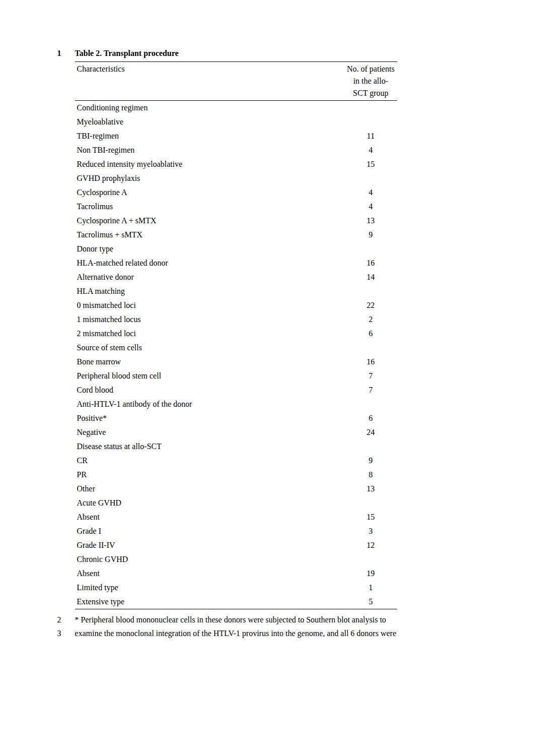1 Table 2. Transplant procedure
| Characteristics | No. of patients in the allo-SCT group |
| --- | --- |
| Conditioning regimen | |
| Myeloablative | |
| TBI-regimen | 11 |
| Non TBI-regimen | 4 |
| Reduced intensity myeloablative | 15 |
| GVHD prophylaxis | |
| Cyclosporine A | 4 |
| Tacrolimus | 4 |
| Cyclosporine A + sMTX | 13 |
| Tacrolimus + sMTX | 9 |
| Donor type | |
| HLA-matched related donor | 16 |
| Alternative donor | 14 |
| HLA matching | |
| 0 mismatched loci | 22 |
| 1 mismatched locus | 2 |
| 2 mismatched loci | 6 |
| Source of stem cells | |
| Bone marrow | 16 |
| Peripheral blood stem cell | 7 |
| Cord blood | 7 |
| Anti-HTLV-1 antibody of the donor | |
| Positive* | 6 |
| Negative | 24 |
| Disease status at allo-SCT | |
| CR | 9 |
| PR | 8 |
| Other | 13 |
| Acute GVHD | |
| Absent | 15 |
| Grade I | 3 |
| Grade II-IV | 12 |
| Chronic GVHD | |
| Absent | 19 |
| Limited type | 1 |
| Extensive type | 5 |
2* Peripheral blood mononuclear cells in these donors were subjected to Southern blot analysis to
3examine the monoclonal integration of the HTLV-1 provirus into the genome, and all 6 donors were